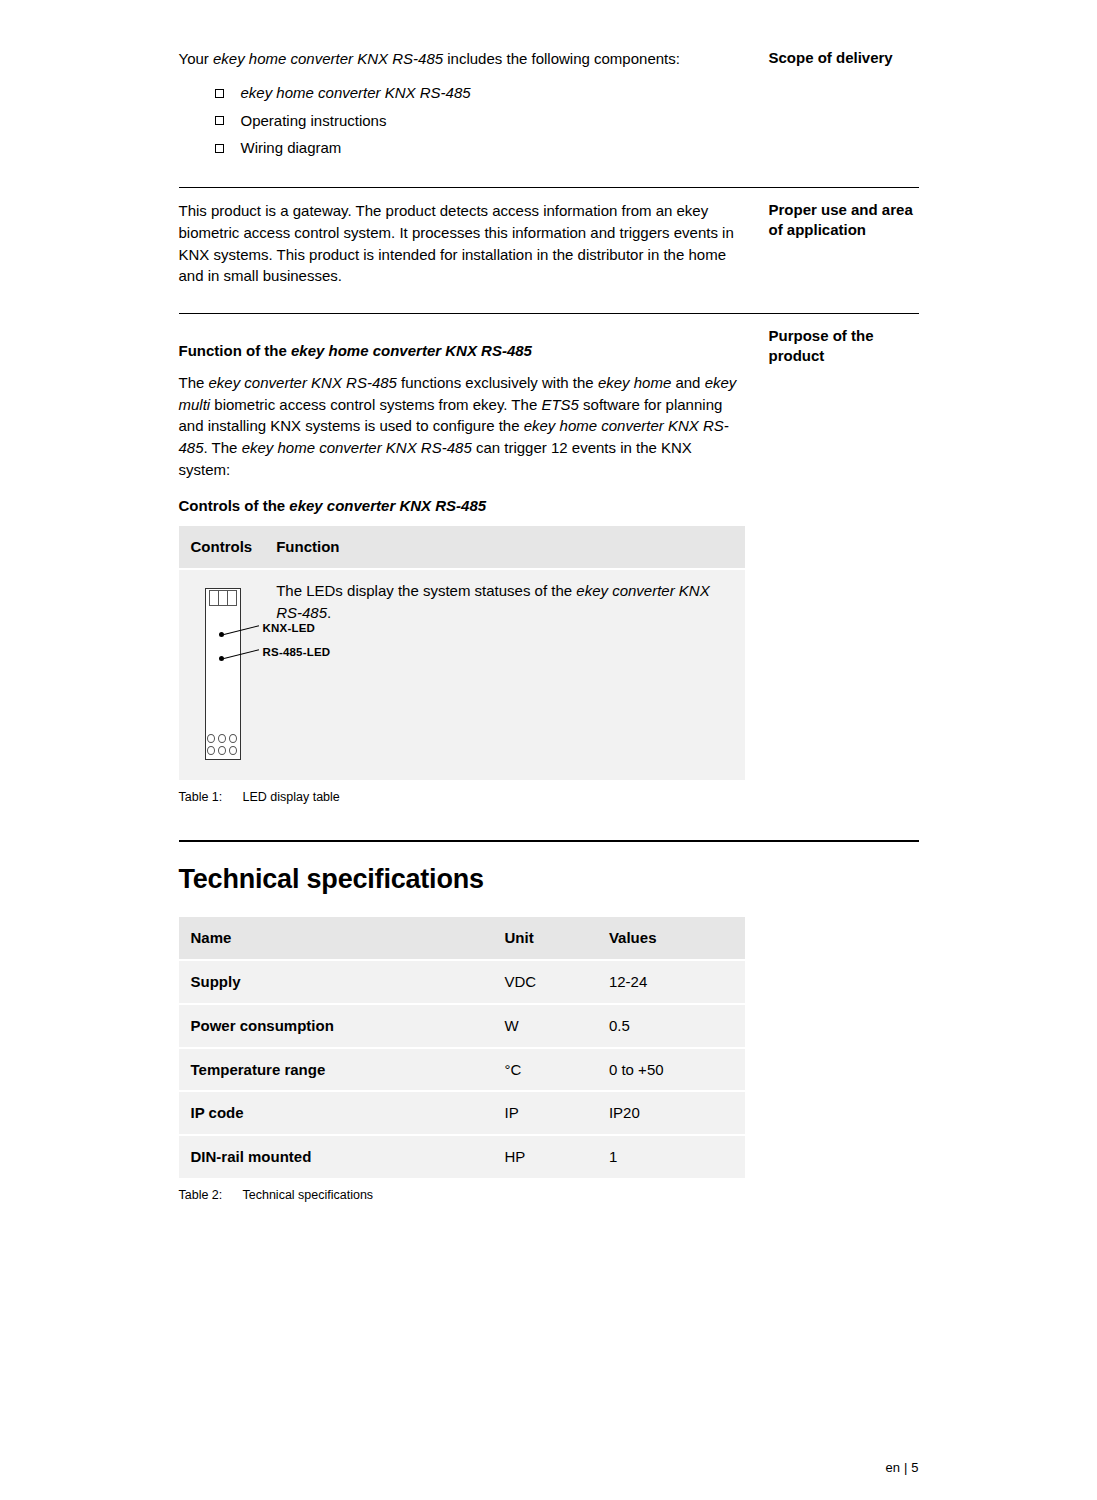Your ekey home converter KNX RS-485 includes the following components:
ekey home converter KNX RS-485
Operating instructions
Wiring diagram
Scope of delivery
This product is a gateway. The product detects access information from an ekey biometric access control system. It processes this information and triggers events in KNX systems. This product is intended for installation in the distributor in the home and in small businesses.
Proper use and area of application
Function of the ekey home converter KNX RS-485
The ekey converter KNX RS-485 functions exclusively with the ekey home and ekey multi biometric access control systems from ekey. The ETS5 software for planning and installing KNX systems is used to configure the ekey home converter KNX RS-485. The ekey home converter KNX RS-485 can trigger 12 events in the KNX system:
Controls of the ekey converter KNX RS-485
| Controls | Function |
| --- | --- |
| KNX-LED RS-485-LED | The LEDs display the system statuses of the ekey converter KNX RS-485 . |
Table 1: LED display table
Purpose of the product
Technical specifications
| Name | Unit | Values |
| --- | --- | --- |
| Supply | VDC | 12-24 |
| Power consumption | W | 0.5 |
| Temperature range | °C | 0 to +50 |
| IP code | IP | IP20 |
| DIN-rail mounted | HP | 1 |
Table 2: Technical specifications
en|5